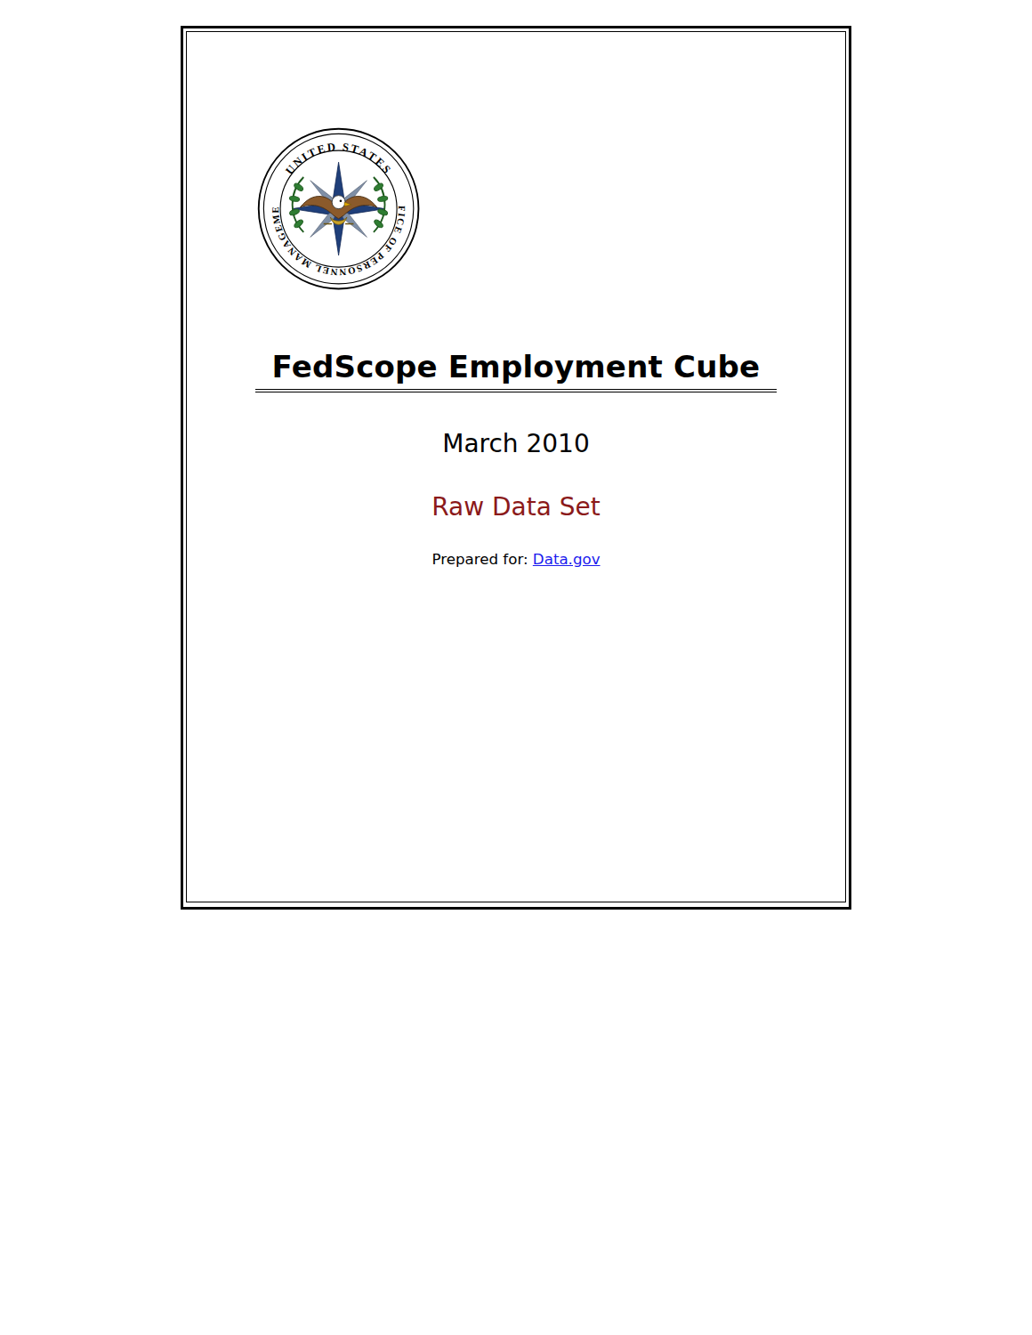UNITED STATES OFFICE OF PERSONNEL MANAGEMENT
FedScope Employment Cube
March 2010
Raw Data Set
Prepared for: Data.gov